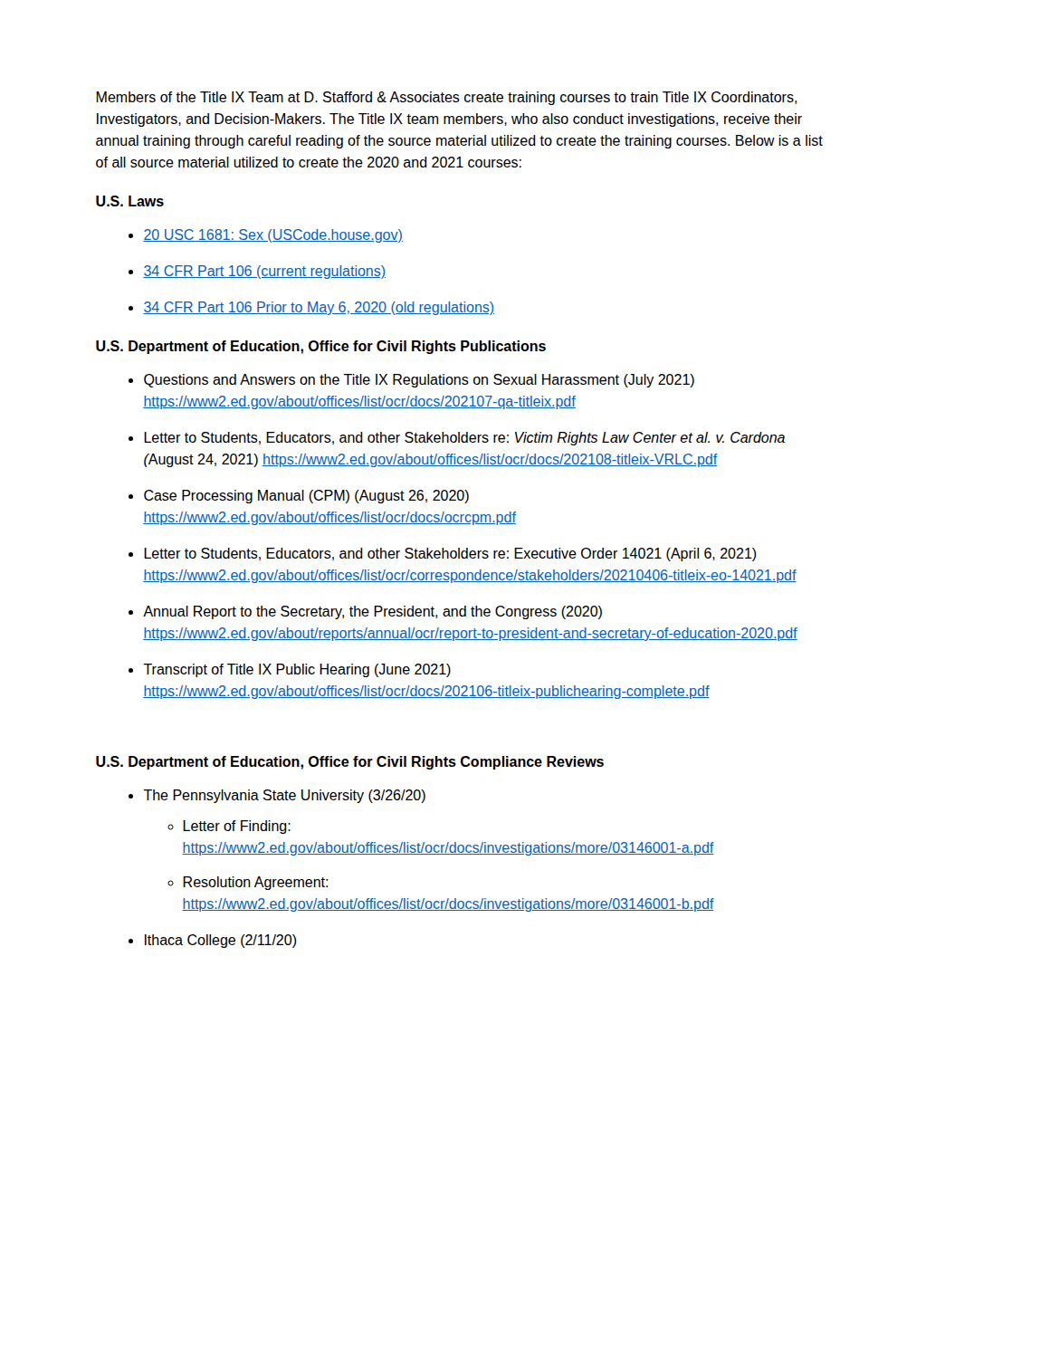Members of the Title IX Team at D. Stafford & Associates create training courses to train Title IX Coordinators, Investigators, and Decision-Makers. The Title IX team members, who also conduct investigations, receive their annual training through careful reading of the source material utilized to create the training courses. Below is a list of all source material utilized to create the 2020 and 2021 courses:
U.S. Laws
20 USC 1681: Sex (USCode.house.gov)
34 CFR Part 106 (current regulations)
34 CFR Part 106 Prior to May 6, 2020 (old regulations)
U.S. Department of Education, Office for Civil Rights Publications
Questions and Answers on the Title IX Regulations on Sexual Harassment (July 2021)
https://www2.ed.gov/about/offices/list/ocr/docs/202107-qa-titleix.pdf
Letter to Students, Educators, and other Stakeholders re: Victim Rights Law Center et al. v. Cardona (August 24, 2021) https://www2.ed.gov/about/offices/list/ocr/docs/202108-titleix-VRLC.pdf
Case Processing Manual (CPM) (August 26, 2020)
https://www2.ed.gov/about/offices/list/ocr/docs/ocrcpm.pdf
Letter to Students, Educators, and other Stakeholders re: Executive Order 14021 (April 6, 2021)
https://www2.ed.gov/about/offices/list/ocr/correspondence/stakeholders/20210406-titleix-eo-14021.pdf
Annual Report to the Secretary, the President, and the Congress (2020)
https://www2.ed.gov/about/reports/annual/ocr/report-to-president-and-secretary-of-education-2020.pdf
Transcript of Title IX Public Hearing (June 2021)
https://www2.ed.gov/about/offices/list/ocr/docs/202106-titleix-publichearing-complete.pdf
U.S. Department of Education, Office for Civil Rights Compliance Reviews
The Pennsylvania State University (3/26/20)
Letter of Finding:
https://www2.ed.gov/about/offices/list/ocr/docs/investigations/more/03146001-a.pdf
Resolution Agreement:
https://www2.ed.gov/about/offices/list/ocr/docs/investigations/more/03146001-b.pdf
Ithaca College (2/11/20)